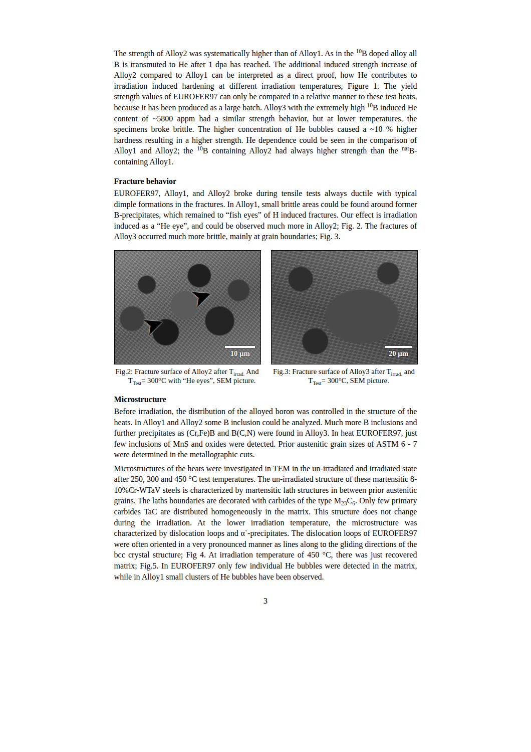The strength of Alloy2 was systematically higher than of Alloy1. As in the 10B doped alloy all B is transmuted to He after 1 dpa has reached. The additional induced strength increase of Alloy2 compared to Alloy1 can be interpreted as a direct proof, how He contributes to irradiation induced hardening at different irradiation temperatures, Figure 1. The yield strength values of EUROFER97 can only be compared in a relative manner to these test heats, because it has been produced as a large batch. Alloy3 with the extremely high 10B induced He content of ~5800 appm had a similar strength behavior, but at lower temperatures, the specimens broke brittle. The higher concentration of He bubbles caused a ~10 % higher hardness resulting in a higher strength. He dependence could be seen in the comparison of Alloy1 and Alloy2; the 10B containing Alloy2 had always higher strength than the natB-containing Alloy1.
Fracture behavior
EUROFER97, Alloy1, and Alloy2 broke during tensile tests always ductile with typical dimple formations in the fractures. In Alloy1, small brittle areas could be found around former B-precipitates, which remained to “fish eyes” of H induced fractures. Our effect is irradiation induced as a “He eye”, and could be observed much more in Alloy2; Fig. 2. The fractures of Alloy3 occurred much more brittle, mainly at grain boundaries; Fig. 3.
➤ ➤ 10 µm
Fig.2: Fracture surface of Alloy2 after Tirrad. AndTTest= 300°C with “He eyes”, SEM picture.
20 µm
Fig.3: Fracture surface of Alloy3 after Tirrad. andTTest= 300°C, SEM picture.
Microstructure
Before irradiation, the distribution of the alloyed boron was controlled in the structure of the heats. In Alloy1 and Alloy2 some B inclusion could be analyzed. Much more B inclusions and further precipitates as (Cr,Fe)B and B(C,N) were found in Alloy3. In heat EUROFER97, just few inclusions of MnS and oxides were detected. Prior austenitic grain sizes of ASTM 6 - 7 were determined in the metallographic cuts.
Microstructures of the heats were investigated in TEM in the un-irradiated and irradiated state after 250, 300 and 450 °C test temperatures. The un-irradiated structure of these martensitic 8-10%Cr-WTaV steels is characterized by martensitic lath structures in between prior austenitic grains. The laths boundaries are decorated with carbides of the type M23C6. Only few primary carbides TaC are distributed homogeneously in the matrix. This structure does not change during the irradiation. At the lower irradiation temperature, the microstructure was characterized by dislocation loops and α`-precipitates. The dislocation loops of EUROFER97 were often oriented in a very pronounced manner as lines along to the gliding directions of the bcc crystal structure; Fig 4. At irradiation temperature of 450 °C, there was just recovered matrix; Fig.5. In EUROFER97 only few individual He bubbles were detected in the matrix, while in Alloy1 small clusters of He bubbles have been observed.
3